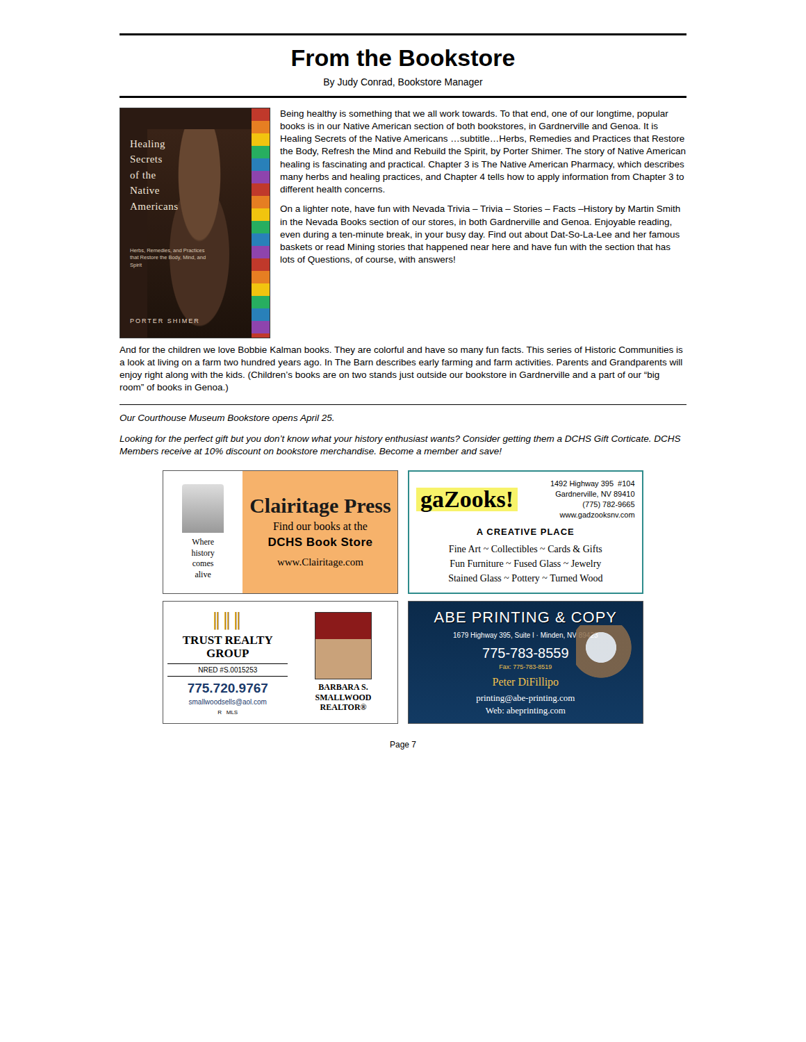From the Bookstore
By Judy Conrad, Bookstore Manager
Healing
Secrets
of the
Native
Americans
Herbs, Remedies, and Practices that Restore the Body, Mind, and Spirit
PORTER SHIMER
Being healthy is something that we all work towards. To that end, one of our longtime, popular books is in our Native American section of both bookstores, in Gardnerville and Genoa. It is Healing Secrets of the Native Americans …subtitle…Herbs, Remedies and Practices that Restore the Body, Refresh the Mind and Rebuild the Spirit, by Porter Shimer. The story of Native American healing is fascinating and practical. Chapter 3 is The Native American Pharmacy, which describes many herbs and healing practices, and Chapter 4 tells how to apply information from Chapter 3 to different health concerns.
On a lighter note, have fun with Nevada Trivia – Trivia – Stories – Facts –History by Martin Smith in the Nevada Books section of our stores, in both Gardnerville and Genoa. Enjoyable reading, even during a ten-minute break, in your busy day. Find out about Dat-So-La-Lee and her famous baskets or read Mining stories that happened near here and have fun with the section that has lots of Questions, of course, with answers!
And for the children we love Bobbie Kalman books. They are colorful and have so many fun facts. This series of Historic Communities is a look at living on a farm two hundred years ago. In The Barn describes early farming and farm activities. Parents and Grandparents will enjoy right along with the kids. (Children’s books are on two stands just outside our bookstore in Gardnerville and a part of our “big room” of books in Genoa.)
Our Courthouse Museum Bookstore opens April 25.
Looking for the perfect gift but you don’t know what your history enthusiast wants? Consider getting them a DCHS Gift Corticate. DCHS Members receive at 10% discount on bookstore merchandise. Become a member and save!
Where
history
comes
alive
Clairitage Press
Find our books at the
DCHS Book Store
www.Clairitage.com
gaZooks!
1492 Highway 395 #104
Gardnerville, NV 89410
(775) 782-9665
www.gadzooksnv.com
A CREATIVE PLACE
Fine Art ~ Collectibles ~ Cards & Gifts
Fun Furniture ~ Fused Glass ~ Jewelry
Stained Glass ~ Pottery ~ Turned Wood
∥∥∥
TRUST REALTY
GROUP
NRED #S.0015253
775.720.9767
smallwoodsells@aol.com
R MLS
BARBARA S.
SMALLWOOD
REALTOR®
ABE PRINTING & COPY
1679 Highway 395, Suite I · Minden, NV 89423
775-783-8559
Fax: 775-783-8519
Peter DiFillipo
printing@abe-printing.com
Web: abeprinting.com
Page 7